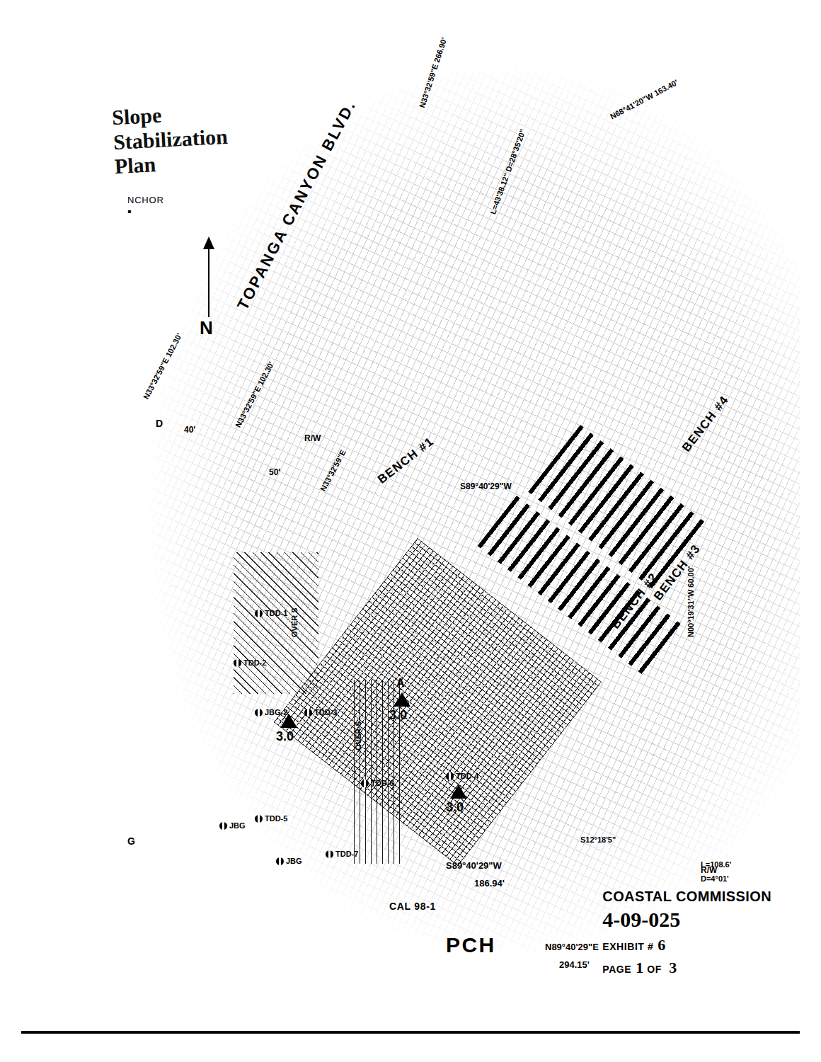Slope Stabilization Plan — California Coastal Commission Exhibit 6, Application 4-09-025
Slope
Stabilization
Plan
NCHOR▪
N
TOPANGA CANYON BLVD. PCH BENCH #1 BENCH #2 BENCH #3 BENCH #4 N33°32'59"E 266.90' N68°41'20"W 163.40' L=43'38.12" D=28°35'20" N33°32'59"E 102.30' N33°32'59"E 102.30' N33°32'59"E S89°40'29"W N00°19'31"W 60.00' S89°40'29"W 186.94' N89°40'29"E 294.15' L=108.6' D=4°01' S12°18'5" R/W R/W 40' 50' D G CAL 98-1 3.0 3.0 A 3.0 TDD-1 TDD-2 TDD-3 TDD-4 TDD-5 TDD-6 TDD-7 JBG-2 JBG JBG OVER S OVER S
COASTAL COMMISSION
4-09-025
EXHIBIT #6
PAGE1 OF 3